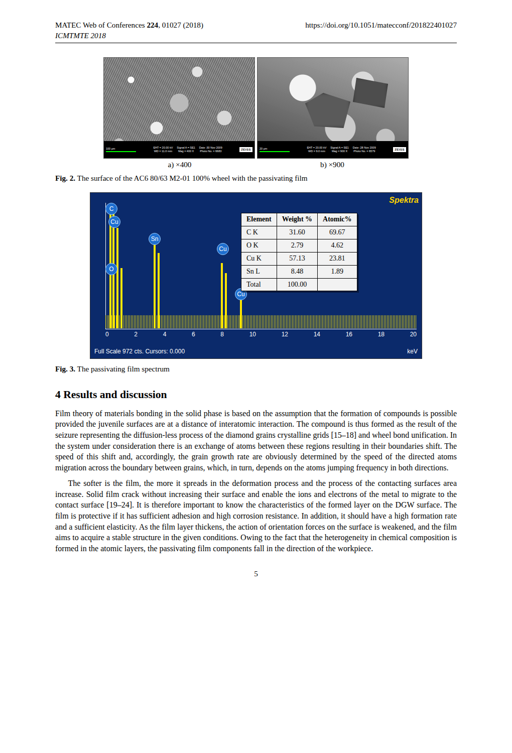MATEC Web of Conferences 224, 01027 (2018)
ICMTMTE 2018
https://doi.org/10.1051/matecconf/201822401027
100 µm
EHT = 20.00 kV
WD = 11.0 mm
Signal A = SE1
Mag = 400 X
Date :30 Nov 2009
Photo No. = 6683
ZEISS
20 µm
EHT = 20.00 kV
WD = 9.0 mm
Signal A = SE1
Mag = 900 X
Date :28 Nov 2009
Photo No. = 6579
ZEISS
a) ×400 b) ×900
Fig. 2. The surface of the AC6 80/63 M2-01 100% wheel with the passivating film
Spektra
C
Cu
O
Sn
Cu
Cu
02468101214161820
Full Scale 972 cts. Cursors: 0.000 keV
| Element | Weight % | Atomic% |
| --- | --- | --- |
| C K | 31.60 | 69.67 |
| O K | 2.79 | 4.62 |
| Cu K | 57.13 | 23.81 |
| Sn L | 8.48 | 1.89 |
| Total | 100.00 | |
Fig. 3. The passivating film spectrum
4 Results and discussion
Film theory of materials bonding in the solid phase is based on the assumption that the formation of compounds is possible provided the juvenile surfaces are at a distance of interatomic interaction. The compound is thus formed as the result of the seizure representing the diffusion-less process of the diamond grains crystalline grids [15–18] and wheel bond unification. In the system under consideration there is an exchange of atoms between these regions resulting in their boundaries shift. The speed of this shift and, accordingly, the grain growth rate are obviously determined by the speed of the directed atoms migration across the boundary between grains, which, in turn, depends on the atoms jumping frequency in both directions.
The softer is the film, the more it spreads in the deformation process and the process of the contacting surfaces area increase. Solid film crack without increasing their surface and enable the ions and electrons of the metal to migrate to the contact surface [19–24]. It is therefore important to know the characteristics of the formed layer on the DGW surface. The film is protective if it has sufficient adhesion and high corrosion resistance. In addition, it should have a high formation rate and a sufficient elasticity. As the film layer thickens, the action of orientation forces on the surface is weakened, and the film aims to acquire a stable structure in the given conditions. Owing to the fact that the heterogeneity in chemical composition is formed in the atomic layers, the passivating film components fall in the direction of the workpiece.
5